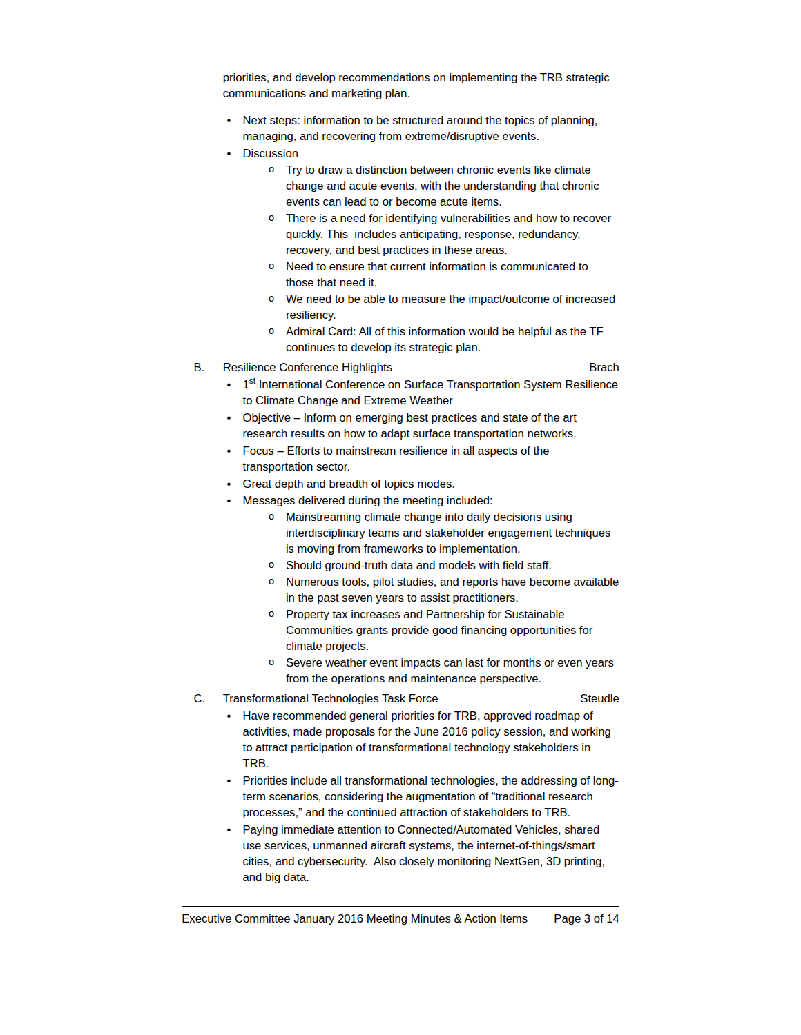priorities, and develop recommendations on implementing the TRB strategic communications and marketing plan.
Next steps: information to be structured around the topics of planning, managing, and recovering from extreme/disruptive events.
Discussion
Try to draw a distinction between chronic events like climate change and acute events, with the understanding that chronic events can lead to or become acute items.
There is a need for identifying vulnerabilities and how to recover quickly. This includes anticipating, response, redundancy, recovery, and best practices in these areas.
Need to ensure that current information is communicated to those that need it.
We need to be able to measure the impact/outcome of increased resiliency.
Admiral Card: All of this information would be helpful as the TF continues to develop its strategic plan.
B.
Resilience Conference Highlights
Brach
1st International Conference on Surface Transportation System Resilience to Climate Change and Extreme Weather
Objective – Inform on emerging best practices and state of the art research results on how to adapt surface transportation networks.
Focus – Efforts to mainstream resilience in all aspects of the transportation sector.
Great depth and breadth of topics modes.
Messages delivered during the meeting included:
Mainstreaming climate change into daily decisions using interdisciplinary teams and stakeholder engagement techniques is moving from frameworks to implementation.
Should ground-truth data and models with field staff.
Numerous tools, pilot studies, and reports have become available in the past seven years to assist practitioners.
Property tax increases and Partnership for Sustainable Communities grants provide good financing opportunities for climate projects.
Severe weather event impacts can last for months or even years from the operations and maintenance perspective.
C.
Transformational Technologies Task Force
Steudle
Have recommended general priorities for TRB, approved roadmap of activities, made proposals for the June 2016 policy session, and working to attract participation of transformational technology stakeholders in TRB.
Priorities include all transformational technologies, the addressing of long-term scenarios, considering the augmentation of “traditional research processes,” and the continued attraction of stakeholders to TRB.
Paying immediate attention to Connected/Automated Vehicles, shared use services, unmanned aircraft systems, the internet-of-things/smart cities, and cybersecurity. Also closely monitoring NextGen, 3D printing, and big data.
Executive Committee January 2016 Meeting Minutes & Action Items
Page 3 of 14